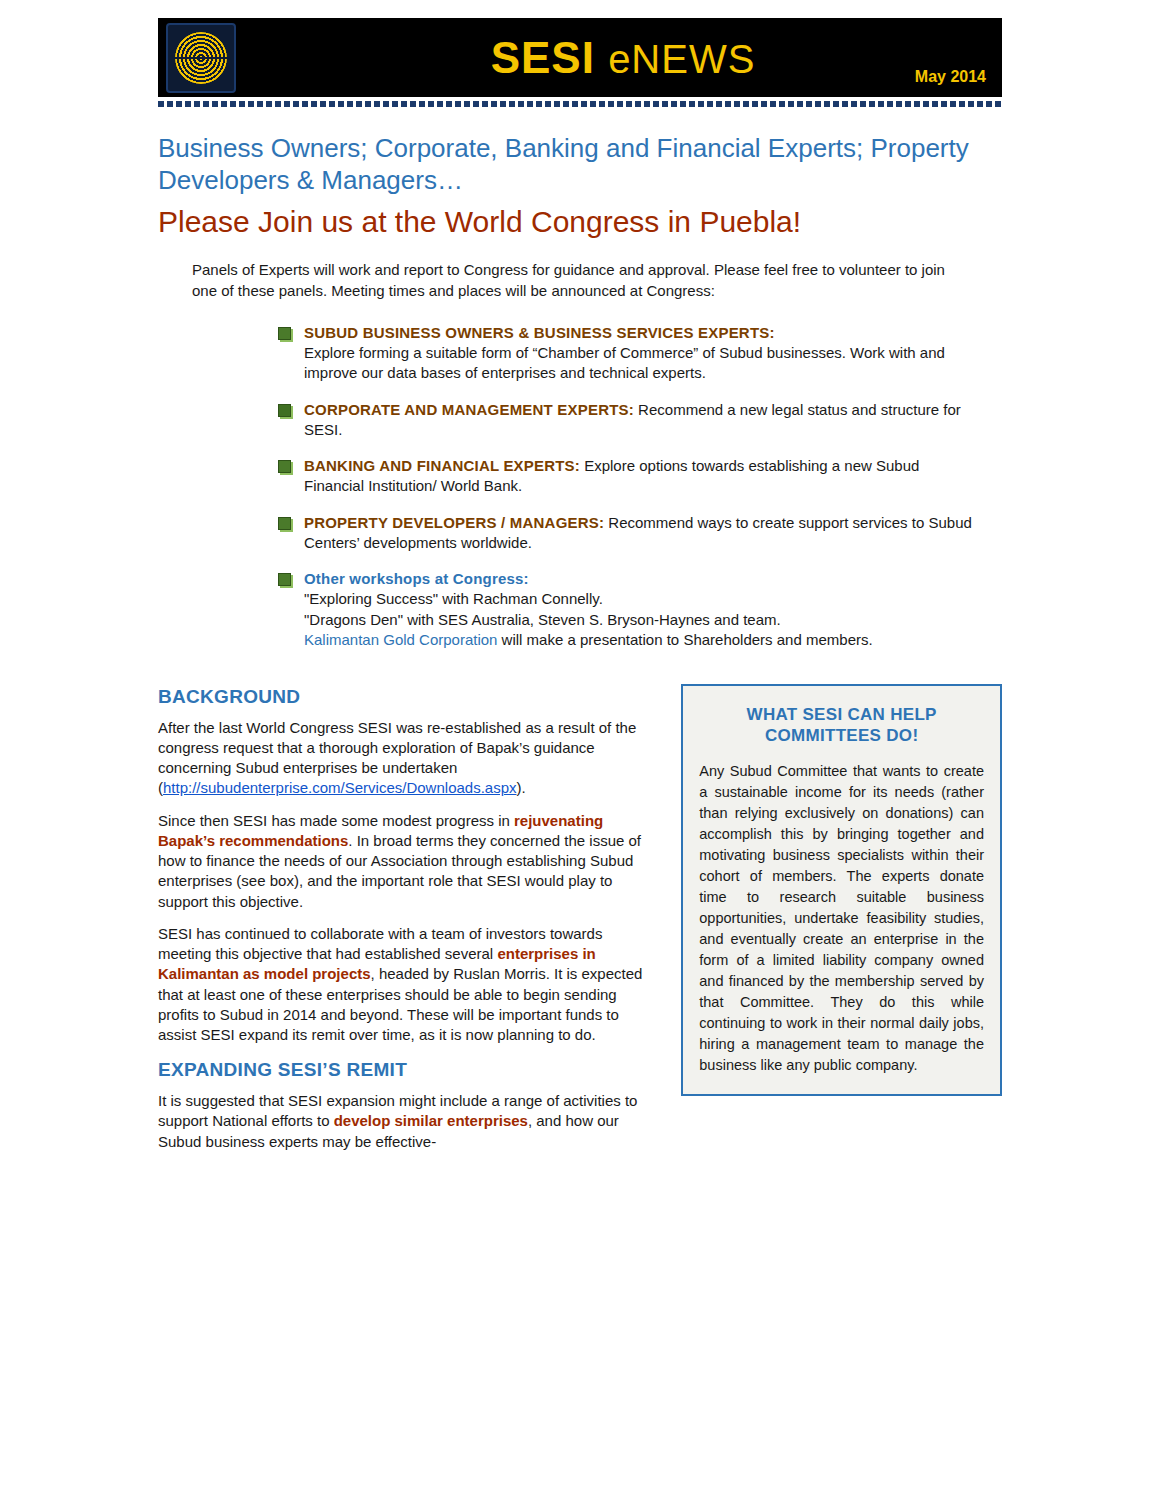SESI eNEWS
May 2014
Business Owners; Corporate, Banking and Financial Experts; Property Developers & Managers…
Please Join us at the World Congress in Puebla!
Panels of Experts will work and report to Congress for guidance and approval. Please feel free to volunteer to join one of these panels. Meeting times and places will be announced at Congress:
SUBUD BUSINESS OWNERS & BUSINESS SERVICES EXPERTS:
Explore forming a suitable form of “Chamber of Commerce” of Subud businesses. Work with and improve our data bases of enterprises and technical experts.
CORPORATE AND MANAGEMENT EXPERTS: Recommend a new legal status and structure for SESI.
BANKING AND FINANCIAL EXPERTS: Explore options towards establishing a new Subud Financial Institution/ World Bank.
PROPERTY DEVELOPERS / MANAGERS: Recommend ways to create support services to Subud Centers’ developments worldwide.
Other workshops at Congress:
"Exploring Success" with Rachman Connelly.
"Dragons Den" with SES Australia, Steven S. Bryson-Haynes and team.
Kalimantan Gold Corporation will make a presentation to Shareholders and members.
BACKGROUND
After the last World Congress SESI was re-established as a result of the congress request that a thorough exploration of Bapak’s guidance concerning Subud enterprises be undertaken (http://subudenterprise.com/Services/Downloads.aspx).
Since then SESI has made some modest progress in rejuvenating Bapak’s recommendations. In broad terms they concerned the issue of how to finance the needs of our Association through establishing Subud enterprises (see box), and the important role that SESI would play to support this objective.
SESI has continued to collaborate with a team of investors towards meeting this objective that had established several enterprises in Kalimantan as model projects, headed by Ruslan Morris. It is expected that at least one of these enterprises should be able to begin sending profits to Subud in 2014 and beyond. These will be important funds to assist SESI expand its remit over time, as it is now planning to do.
EXPANDING SESI’S REMIT
It is suggested that SESI expansion might include a range of activities to support National efforts to develop similar enterprises, and how our Subud business experts may be effective-
WHAT SESI CAN HELP
COMMITTEES DO!
Any Subud Committee that wants to create a sustainable income for its needs (rather than relying exclusively on donations) can accomplish this by bringing together and motivating business specialists within their cohort of members. The experts donate time to research suitable business opportunities, undertake feasibility studies, and eventually create an enterprise in the form of a limited liability company owned and financed by the membership served by that Committee. They do this while continuing to work in their normal daily jobs, hiring a management team to manage the business like any public company.